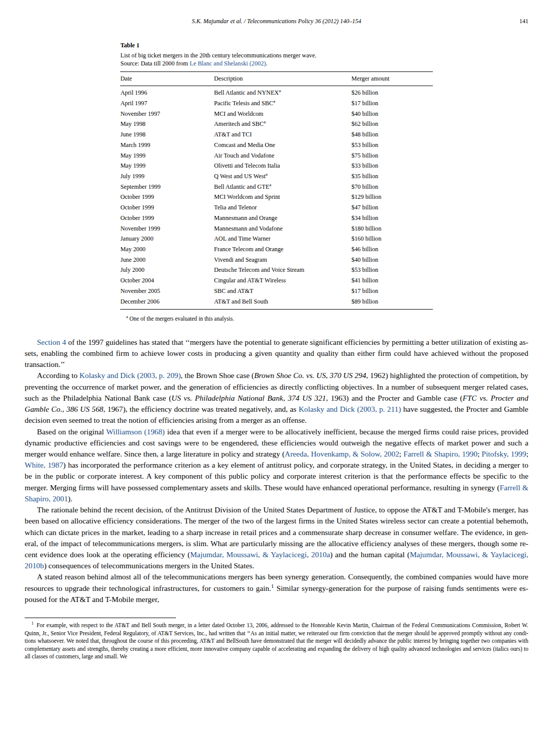S.K. Majumdar et al. / Telecommunications Policy 36 (2012) 140–154 141
Table 1
List of big ticket mergers in the 20th century telecommunications merger wave.
Source: Data till 2000 from Le Blanc and Shelanski (2002).
| Date | Description | Merger amount |
| --- | --- | --- |
| April 1996 | Bell Atlantic and NYNEX a | $26 billion |
| April 1997 | Pacific Telesis and SBC a | $17 billion |
| November 1997 | MCI and Worldcom | $40 billion |
| May 1998 | Ameritech and SBC a | $62 billion |
| June 1998 | AT&T and TCI | $48 billion |
| March 1999 | Comcast and Media One | $53 billion |
| May 1999 | Air Touch and Vodafone | $75 billion |
| May 1999 | Olivetti and Telecom Italia | $33 billion |
| July 1999 | Q West and US West a | $35 billion |
| September 1999 | Bell Atlantic and GTE a | $70 billion |
| October 1999 | MCI Worldcom and Sprint | $129 billion |
| October 1999 | Telia and Telenor | $47 billion |
| October 1999 | Mannesmann and Orange | $34 billion |
| November 1999 | Mannesmann and Vodafone | $180 billion |
| January 2000 | AOL and Time Warner | $160 billion |
| May 2000 | France Telecom and Orange | $46 billion |
| June 2000 | Vivendi and Seagram | $40 billion |
| July 2000 | Deutsche Telecom and Voice Stream | $53 billion |
| October 2004 | Cingular and AT&T Wireless | $41 billion |
| November 2005 | SBC and AT&T | $17 billion |
| December 2006 | AT&T and Bell South | $89 billion |
a One of the mergers evaluated in this analysis.
Section 4 of the 1997 guidelines has stated that ‘‘mergers have the potential to generate significant efficiencies by permitting a better utilization of existing assets, enabling the combined firm to achieve lower costs in producing a given quantity and quality than either firm could have achieved without the proposed transaction.’’
According to Kolasky and Dick (2003, p. 209), the Brown Shoe case (Brown Shoe Co. vs. US, 370 US 294, 1962) highlighted the protection of competition, by preventing the occurrence of market power, and the generation of efficiencies as directly conflicting objectives. In a number of subsequent merger related cases, such as the Philadelphia National Bank case (US vs. Philadelphia National Bank, 374 US 321, 1963) and the Procter and Gamble case (FTC vs. Procter and Gamble Co., 386 US 568, 1967), the efficiency doctrine was treated negatively, and, as Kolasky and Dick (2003, p. 211) have suggested, the Procter and Gamble decision even seemed to treat the notion of efficiencies arising from a merger as an offense.
Based on the original Williamson (1968) idea that even if a merger were to be allocatively inefficient, because the merged firms could raise prices, provided dynamic productive efficiencies and cost savings were to be engendered, these efficiencies would outweigh the negative effects of market power and such a merger would enhance welfare. Since then, a large literature in policy and strategy (Areeda, Hovenkamp, & Solow, 2002; Farrell & Shapiro, 1990; Pitofsky, 1999; White, 1987) has incorporated the performance criterion as a key element of antitrust policy, and corporate strategy, in the United States, in deciding a merger to be in the public or corporate interest. A key component of this public policy and corporate interest criterion is that the performance effects be specific to the merger. Merging firms will have possessed complementary assets and skills. These would have enhanced operational performance, resulting in synergy (Farrell & Shapiro, 2001).
The rationale behind the recent decision, of the Antitrust Division of the United States Department of Justice, to oppose the AT&T and T-Mobile's merger, has been based on allocative efficiency considerations. The merger of the two of the largest firms in the United States wireless sector can create a potential behemoth, which can dictate prices in the market, leading to a sharp increase in retail prices and a commensurate sharp decrease in consumer welfare. The evidence, in general, of the impact of telecommunications mergers, is slim. What are particularly missing are the allocative efficiency analyses of these mergers, though some recent evidence does look at the operating efficiency (Majumdar, Moussawi, & Yaylacicegi, 2010a) and the human capital (Majumdar, Moussawi, & Yaylacicegi, 2010b) consequences of telecommunications mergers in the United States.
A stated reason behind almost all of the telecommunications mergers has been synergy generation. Consequently, the combined companies would have more resources to upgrade their technological infrastructures, for customers to gain.1 Similar synergy-generation for the purpose of raising funds sentiments were espoused for the AT&T and T-Mobile merger,
1 For example, with respect to the AT&T and Bell South merger, in a letter dated October 13, 2006, addressed to the Honorable Kevin Martin, Chairman of the Federal Communications Commission, Robert W. Quinn, Jr., Senior Vice President, Federal Regulatory, of AT&T Services, Inc., had written that ‘‘As an initial matter, we reiterated our firm conviction that the merger should be approved promptly without any conditions whatsoever. We noted that, throughout the course of this proceeding, AT&T and BellSouth have demonstrated that the merger will decidedly advance the public interest by bringing together two companies with complementary assets and strengths, thereby creating a more efficient, more innovative company capable of accelerating and expanding the delivery of high quality advanced technologies and services (italics ours) to all classes of customers, large and small. We